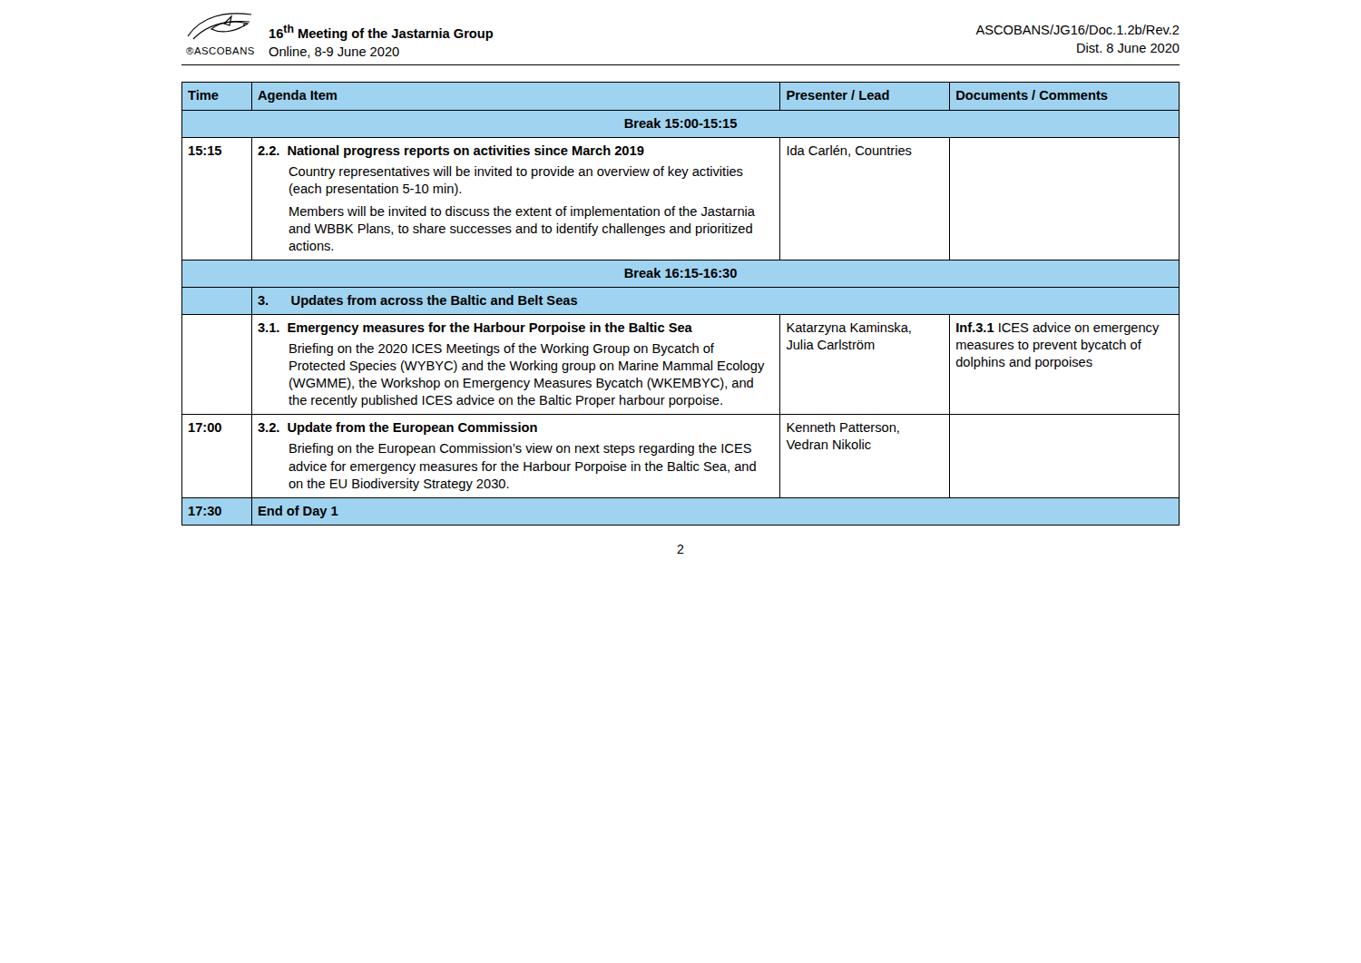®ASCOBANS
16th Meeting of the Jastarnia Group
Online, 8-9 June 2020
ASCOBANS/JG16/Doc.1.2b/Rev.2
Dist. 8 June 2020
| Time | Agenda Item | Presenter / Lead | Documents / Comments |
| --- | --- | --- | --- |
| Break 15:00-15:15 |
| 15:15 | 2.2. National progress reports on activities since March 2019 Country representatives will be invited to provide an overview of key activities (each presentation 5-10 min). Members will be invited to discuss the extent of implementation of the Jastarnia and WBBK Plans, to share successes and to identify challenges and prioritized actions. | Ida Carlén, Countries | |
| Break 16:15-16:30 |
| | 3. Updates from across the Baltic and Belt Seas |
| | 3.1. Emergency measures for the Harbour Porpoise in the Baltic Sea Briefing on the 2020 ICES Meetings of the Working Group on Bycatch of Protected Species (WYBYC) and the Working group on Marine Mammal Ecology (WGMME), the Workshop on Emergency Measures Bycatch (WKEMBYC), and the recently published ICES advice on the Baltic Proper harbour porpoise. | Katarzyna Kaminska, Julia Carlström | Inf.3.1 ICES advice on emergency measures to prevent bycatch of dolphins and porpoises |
| 17:00 | 3.2. Update from the European Commission Briefing on the European Commission’s view on next steps regarding the ICES advice for emergency measures for the Harbour Porpoise in the Baltic Sea, and on the EU Biodiversity Strategy 2030. | Kenneth Patterson, Vedran Nikolic | |
| 17:30 | End of Day 1 |
2